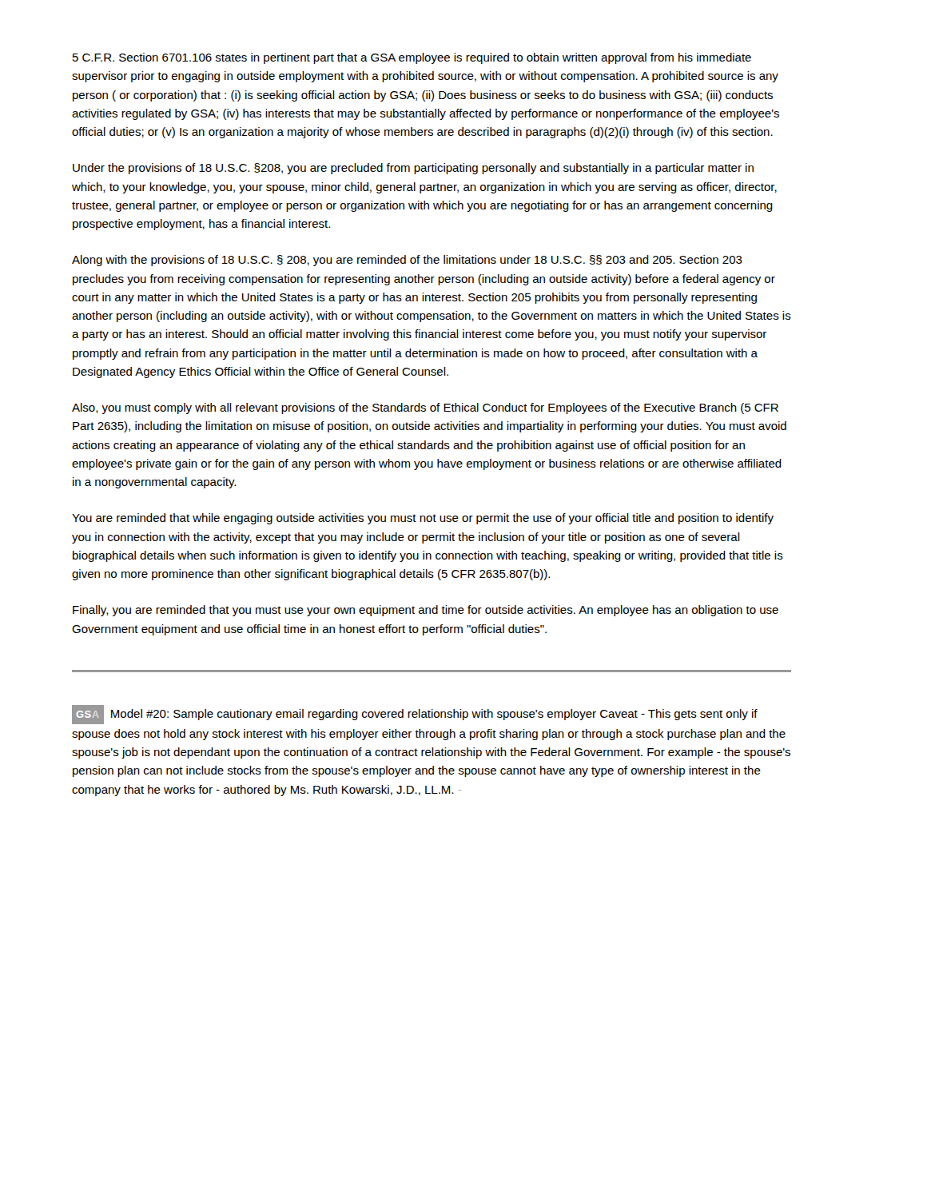5 C.F.R. Section 6701.106 states in pertinent part that a GSA employee is required to obtain written approval from his immediate supervisor prior to engaging in outside employment with a prohibited source, with or without compensation. A prohibited source is any person ( or corporation) that : (i) is seeking official action by GSA; (ii) Does business or seeks to do business with GSA; (iii) conducts activities regulated by GSA; (iv) has interests that may be substantially affected by performance or nonperformance of the employee's official duties; or (v) Is an organization a majority of whose members are described in paragraphs (d)(2)(i) through (iv) of this section.
Under the provisions of 18 U.S.C. §208, you are precluded from participating personally and substantially in a particular matter in which, to your knowledge, you, your spouse, minor child, general partner, an organization in which you are serving as officer, director, trustee, general partner, or employee or person or organization with which you are negotiating for or has an arrangement concerning prospective employment, has a financial interest.
Along with the provisions of 18 U.S.C. § 208, you are reminded of the limitations under 18 U.S.C. §§ 203 and 205. Section 203 precludes you from receiving compensation for representing another person (including an outside activity) before a federal agency or court in any matter in which the United States is a party or has an interest. Section 205 prohibits you from personally representing another person (including an outside activity), with or without compensation, to the Government on matters in which the United States is a party or has an interest. Should an official matter involving this financial interest come before you, you must notify your supervisor promptly and refrain from any participation in the matter until a determination is made on how to proceed, after consultation with a Designated Agency Ethics Official within the Office of General Counsel.
Also, you must comply with all relevant provisions of the Standards of Ethical Conduct for Employees of the Executive Branch (5 CFR Part 2635), including the limitation on misuse of position, on outside activities and impartiality in performing your duties. You must avoid actions creating an appearance of violating any of the ethical standards and the prohibition against use of official position for an employee's private gain or for the gain of any person with whom you have employment or business relations or are otherwise affiliated in a nongovernmental capacity.
You are reminded that while engaging outside activities you must not use or permit the use of your official title and position to identify you in connection with the activity, except that you may include or permit the inclusion of your title or position as one of several biographical details when such information is given to identify you in connection with teaching, speaking or writing, provided that title is given no more prominence than other significant biographical details (5 CFR 2635.807(b)).
Finally, you are reminded that you must use your own equipment and time for outside activities. An employee has an obligation to use Government equipment and use official time in an honest effort to perform "official duties".
GSA Model #20: Sample cautionary email regarding covered relationship with spouse's employer Caveat - This gets sent only if spouse does not hold any stock interest with his employer either through a profit sharing plan or through a stock purchase plan and the spouse's job is not dependant upon the continuation of a contract relationship with the Federal Government. For example - the spouse's pension plan can not include stocks from the spouse's employer and the spouse cannot have any type of ownership interest in the company that he works for - authored by Ms. Ruth Kowarski, J.D., LL.M. -